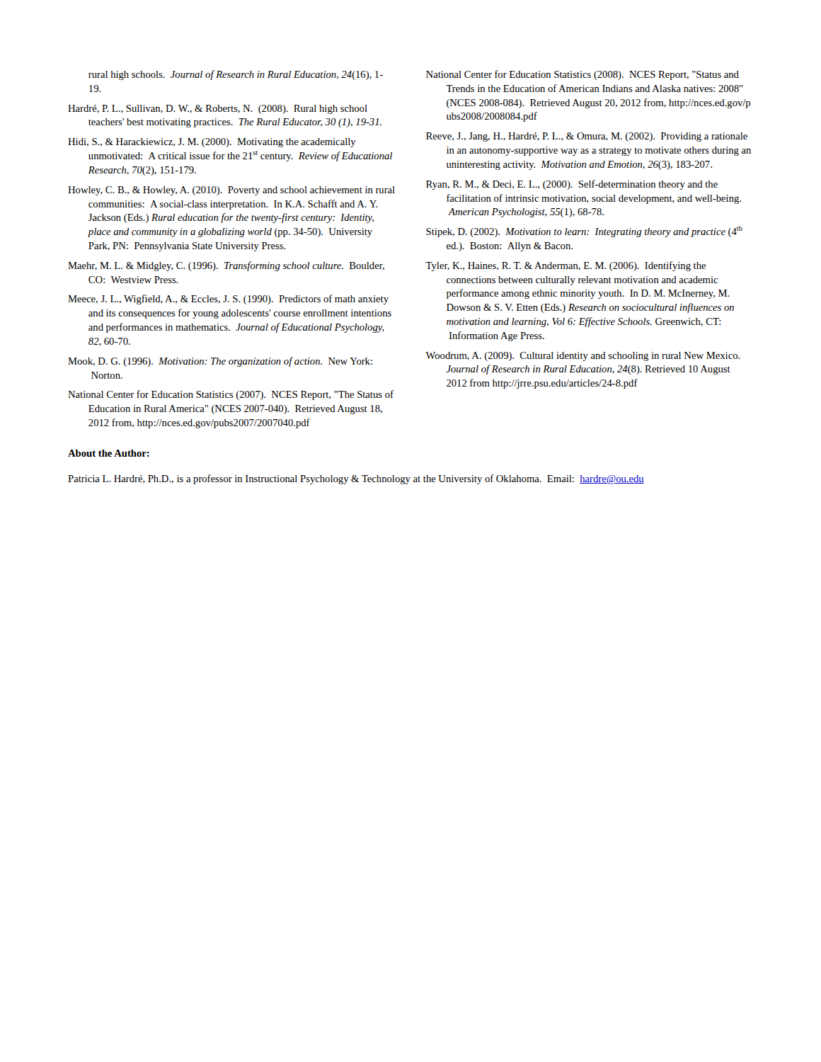rural high schools. Journal of Research in Rural Education, 24(16), 1-19.
Hardré, P. L., Sullivan, D. W., & Roberts, N. (2008). Rural high school teachers' best motivating practices. The Rural Educator, 30 (1), 19-31.
Hidi, S., & Harackiewicz, J. M. (2000). Motivating the academically unmotivated: A critical issue for the 21st century. Review of Educational Research, 70(2), 151-179.
Howley, C. B., & Howley, A. (2010). Poverty and school achievement in rural communities: A social-class interpretation. In K.A. Schafft and A. Y. Jackson (Eds.) Rural education for the twenty-first century: Identity, place and community in a globalizing world (pp. 34-50). University Park, PN: Pennsylvania State University Press.
Maehr, M. L. & Midgley, C. (1996). Transforming school culture. Boulder, CO: Westview Press.
Meece, J. L., Wigfield, A., & Eccles, J. S. (1990). Predictors of math anxiety and its consequences for young adolescents' course enrollment intentions and performances in mathematics. Journal of Educational Psychology, 82, 60-70.
Mook, D. G. (1996). Motivation: The organization of action. New York: Norton.
National Center for Education Statistics (2007). NCES Report, "The Status of Education in Rural America" (NCES 2007-040). Retrieved August 18, 2012 from, http://nces.ed.gov/pubs2007/2007040.pdf
National Center for Education Statistics (2008). NCES Report, "Status and Trends in the Education of American Indians and Alaska natives: 2008" (NCES 2008-084). Retrieved August 20, 2012 from, http://nces.ed.gov/pubs2008/2008084.pdf
Reeve, J., Jang, H., Hardré, P. L., & Omura, M. (2002). Providing a rationale in an autonomy-supportive way as a strategy to motivate others during an uninteresting activity. Motivation and Emotion, 26(3), 183-207.
Ryan, R. M., & Deci, E. L., (2000). Self-determination theory and the facilitation of intrinsic motivation, social development, and well-being. American Psychologist, 55(1), 68-78.
Stipek, D. (2002). Motivation to learn: Integrating theory and practice (4th ed.). Boston: Allyn & Bacon.
Tyler, K., Haines, R. T. & Anderman, E. M. (2006). Identifying the connections between culturally relevant motivation and academic performance among ethnic minority youth. In D. M. McInerney, M. Dowson & S. V. Etten (Eds.) Research on sociocultural influences on motivation and learning, Vol 6: Effective Schools. Greenwich, CT: Information Age Press.
Woodrum, A. (2009). Cultural identity and schooling in rural New Mexico. Journal of Research in Rural Education, 24(8). Retrieved 10 August 2012 from http://jrre.psu.edu/articles/24-8.pdf
About the Author:
Patricia L. Hardré, Ph.D., is a professor in Instructional Psychology & Technology at the University of Oklahoma. Email: hardre@ou.edu